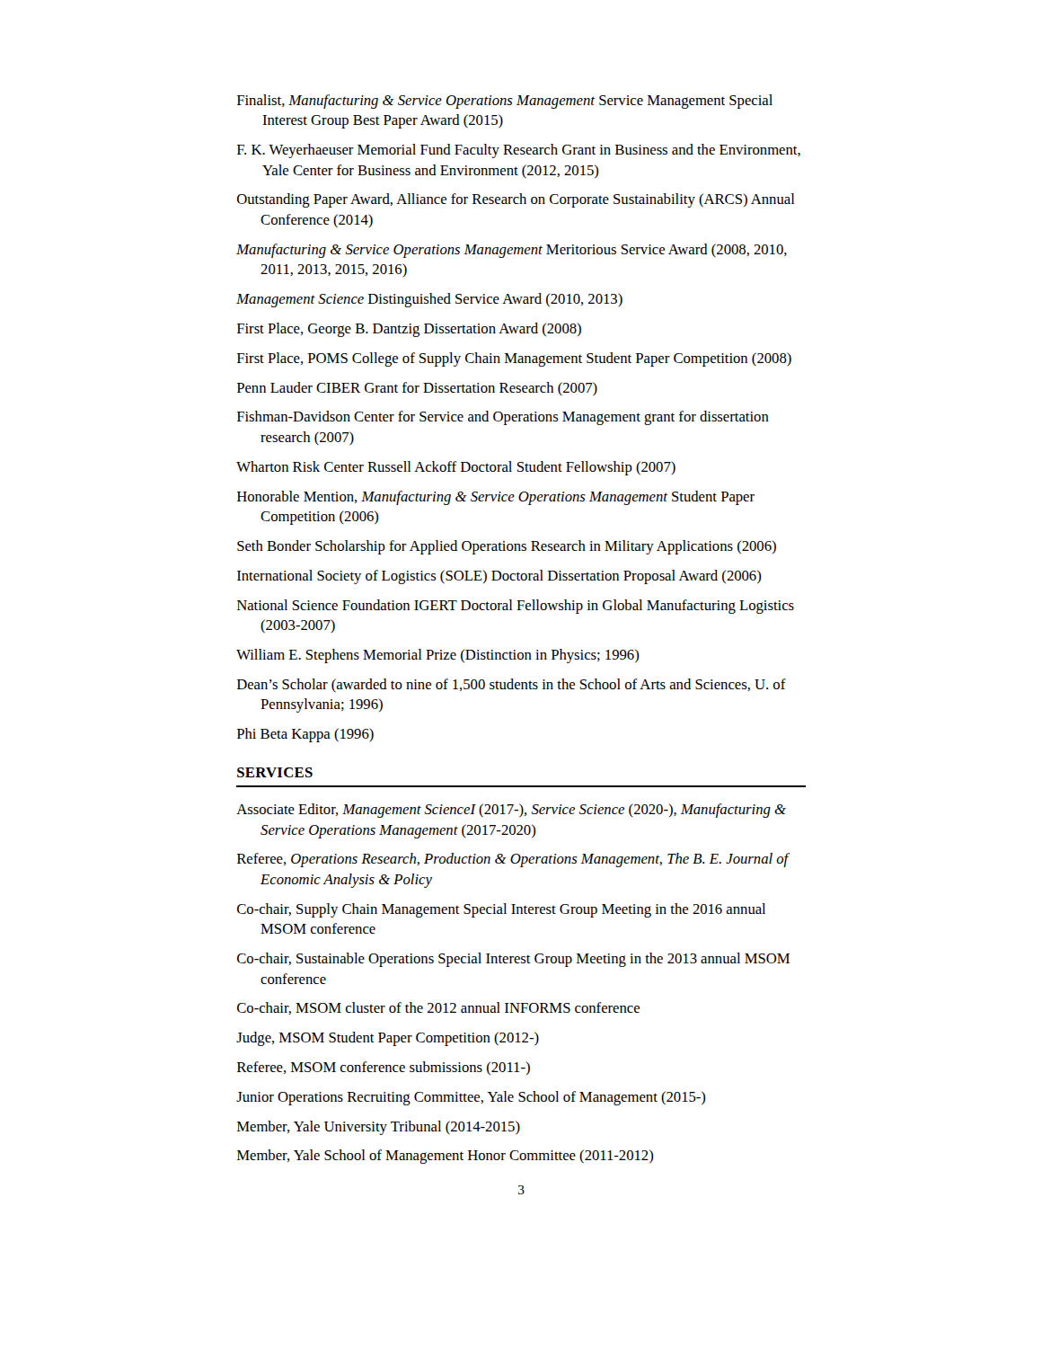Finalist, Manufacturing & Service Operations Management Service Management Special Interest Group Best Paper Award (2015)
F. K. Weyerhaeuser Memorial Fund Faculty Research Grant in Business and the Environment, Yale Center for Business and Environment (2012, 2015)
Outstanding Paper Award, Alliance for Research on Corporate Sustainability (ARCS) Annual Conference (2014)
Manufacturing & Service Operations Management Meritorious Service Award (2008, 2010, 2011, 2013, 2015, 2016)
Management Science Distinguished Service Award (2010, 2013)
First Place, George B. Dantzig Dissertation Award (2008)
First Place, POMS College of Supply Chain Management Student Paper Competition (2008)
Penn Lauder CIBER Grant for Dissertation Research (2007)
Fishman-Davidson Center for Service and Operations Management grant for dissertation research (2007)
Wharton Risk Center Russell Ackoff Doctoral Student Fellowship (2007)
Honorable Mention, Manufacturing & Service Operations Management Student Paper Competition (2006)
Seth Bonder Scholarship for Applied Operations Research in Military Applications (2006)
International Society of Logistics (SOLE) Doctoral Dissertation Proposal Award (2006)
National Science Foundation IGERT Doctoral Fellowship in Global Manufacturing Logistics (2003-2007)
William E. Stephens Memorial Prize (Distinction in Physics; 1996)
Dean’s Scholar (awarded to nine of 1,500 students in the School of Arts and Sciences, U. of Pennsylvania; 1996)
Phi Beta Kappa (1996)
Services
Associate Editor, Management ScienceI (2017-), Service Science (2020-), Manufacturing & Service Operations Management (2017-2020)
Referee, Operations Research, Production & Operations Management, The B. E. Journal of Economic Analysis & Policy
Co-chair, Supply Chain Management Special Interest Group Meeting in the 2016 annual MSOM conference
Co-chair, Sustainable Operations Special Interest Group Meeting in the 2013 annual MSOM conference
Co-chair, MSOM cluster of the 2012 annual INFORMS conference
Judge, MSOM Student Paper Competition (2012-)
Referee, MSOM conference submissions (2011-)
Junior Operations Recruiting Committee, Yale School of Management (2015-)
Member, Yale University Tribunal (2014-2015)
Member, Yale School of Management Honor Committee (2011-2012)
3